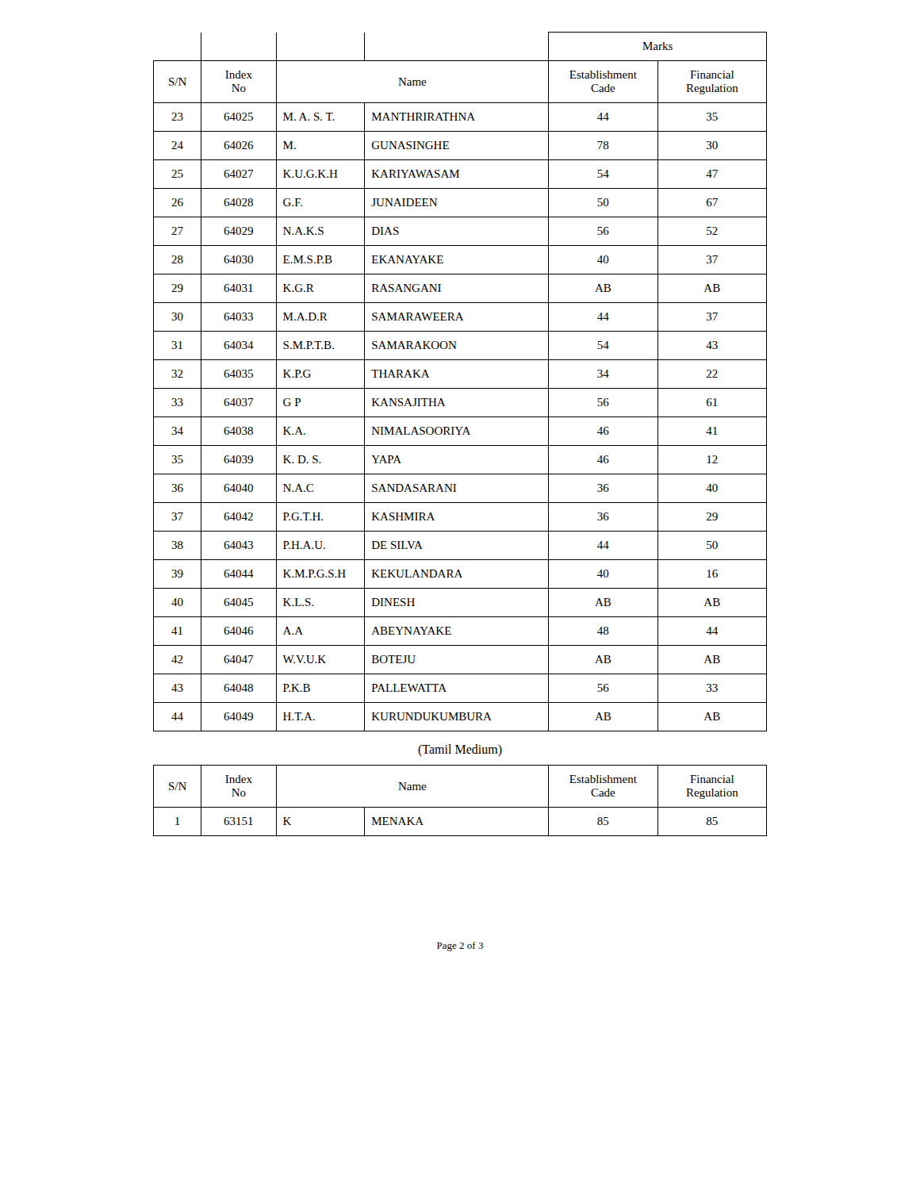| | | | | Marks |
| --- | --- | --- | --- | --- |
| S/N | Index No | Name | Establishment Cade | Financial Regulation |
| 23 | 64025 | M. A. S. T. | MANTHRIRATHNA | 44 | 35 |
| 24 | 64026 | M. | GUNASINGHE | 78 | 30 |
| 25 | 64027 | K.U.G.K.H | KARIYAWASAM | 54 | 47 |
| 26 | 64028 | G.F. | JUNAIDEEN | 50 | 67 |
| 27 | 64029 | N.A.K.S | DIAS | 56 | 52 |
| 28 | 64030 | E.M.S.P.B | EKANAYAKE | 40 | 37 |
| 29 | 64031 | K.G.R | RASANGANI | AB | AB |
| 30 | 64033 | M.A.D.R | SAMARAWEERA | 44 | 37 |
| 31 | 64034 | S.M.P.T.B. | SAMARAKOON | 54 | 43 |
| 32 | 64035 | K.P.G | THARAKA | 34 | 22 |
| 33 | 64037 | G P | KANSAJITHA | 56 | 61 |
| 34 | 64038 | K.A. | NIMALASOORIYA | 46 | 41 |
| 35 | 64039 | K. D. S. | YAPA | 46 | 12 |
| 36 | 64040 | N.A.C | SANDASARANI | 36 | 40 |
| 37 | 64042 | P.G.T.H. | KASHMIRA | 36 | 29 |
| 38 | 64043 | P.H.A.U. | DE SILVA | 44 | 50 |
| 39 | 64044 | K.M.P.G.S.H | KEKULANDARA | 40 | 16 |
| 40 | 64045 | K.L.S. | DINESH | AB | AB |
| 41 | 64046 | A.A | ABEYNAYAKE | 48 | 44 |
| 42 | 64047 | W.V.U.K | BOTEJU | AB | AB |
| 43 | 64048 | P.K.B | PALLEWATTA | 56 | 33 |
| 44 | 64049 | H.T.A. | KURUNDUKUMBURA | AB | AB |
(Tamil Medium)
| S/N | Index No | Name | Establishment Cade | Financial Regulation |
| --- | --- | --- | --- | --- |
| 1 | 63151 | K | MENAKA | 85 | 85 |
Page 2 of 3